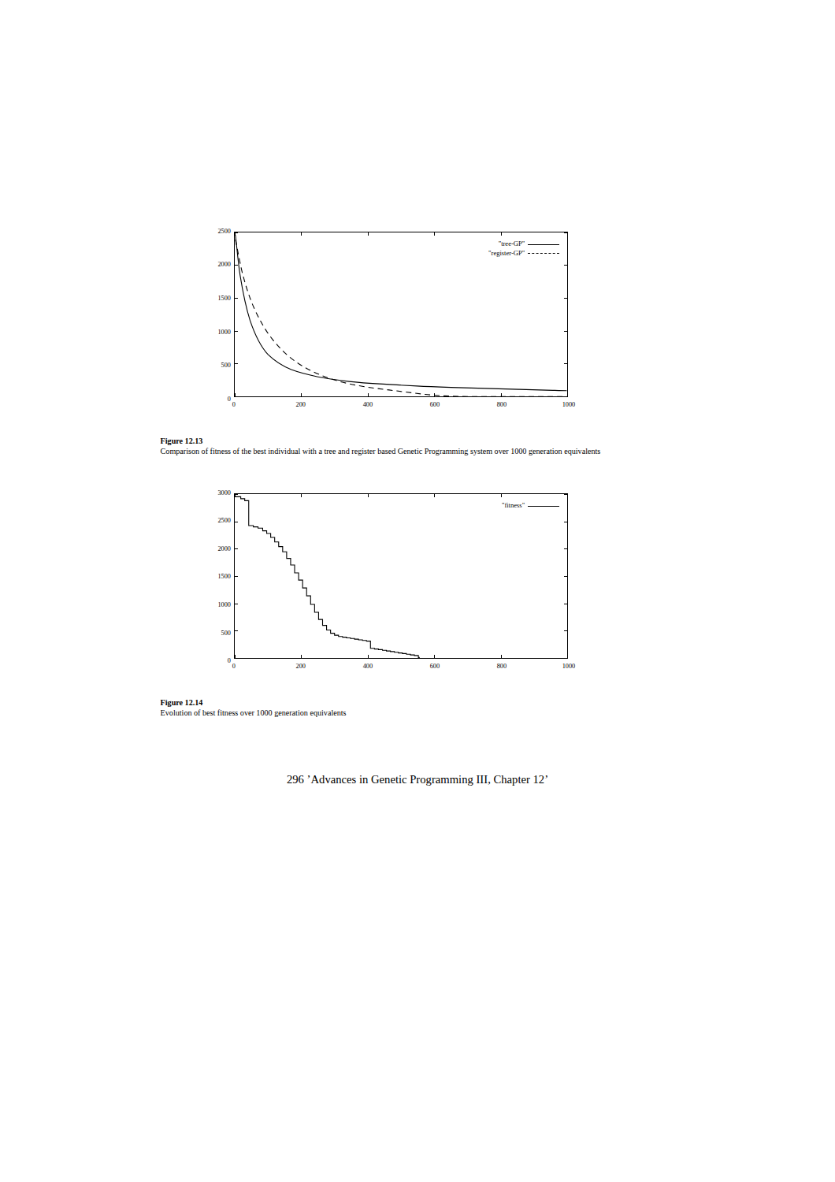"tree-GP"
"register-GP"
2500
2000
1500
1000
500
0
0
200
400
600
800
1000
Figure 12.13 Comparison of fitness of the best individual with a tree and register based Genetic Programming system over 1000 generation equivalents
"fitness"
3000
2500
2000
1500
1000
500
0
0
200
400
600
800
1000
Figure 12.14 Evolution of best fitness over 1000 generation equivalents
296 ’Advances in Genetic Programming III, Chapter 12’